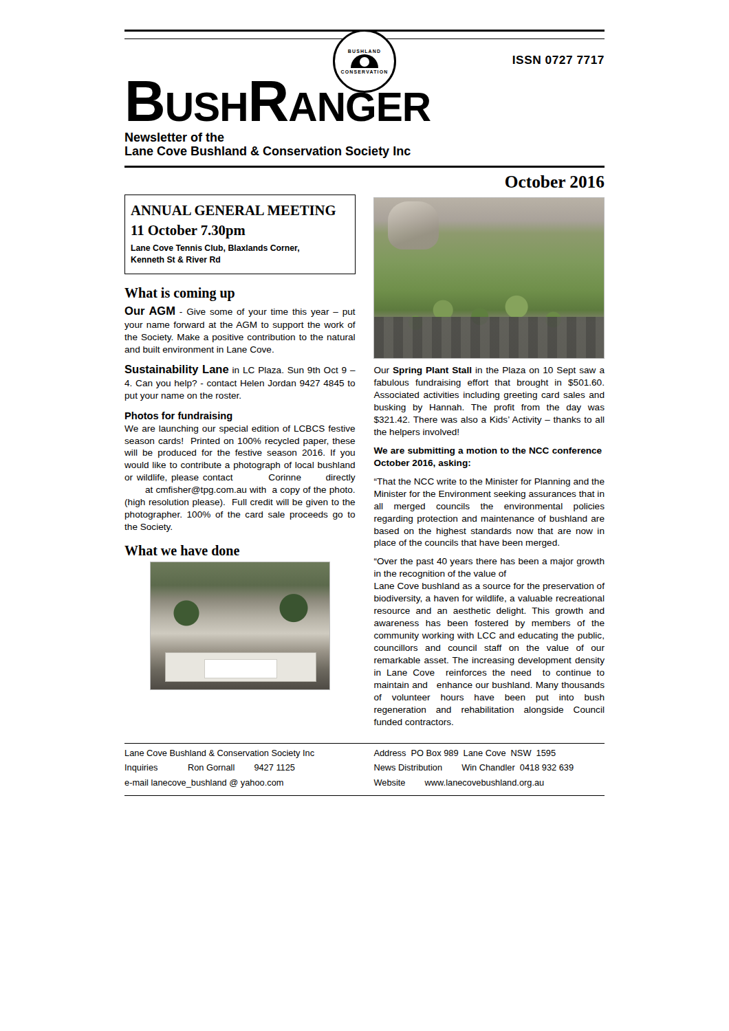Bushland
Conservation
ISSN 0727 7717
BUSHRANGER
Newsletter of the
Lane Cove Bushland & Conservation Society Inc
October 2016
ANNUAL GENERAL MEETING
11 October 7.30pm
Lane Cove Tennis Club, Blaxlands Corner,
Kenneth St & River Rd
What is coming up
Our AGM - Give some of your time this year – put your name forward at the AGM to support the work of the Society. Make a positive contribution to the natural and built environment in Lane Cove.
Sustainability Lane in LC Plaza. Sun 9th Oct 9 – 4. Can you help? - contact Helen Jordan 9427 4845 to put your name on the roster.
Photos for fundraising
We are launching our special edition of LCBCS festive season cards! Printed on 100% recycled paper, these will be produced for the festive season 2016. If you would like to contribute a photograph of local bushland or wildlife, please contact Corinne directly at cmfisher@tpg.com.au with a copy of the photo. (high resolution please). Full credit will be given to the photographer. 100% of the card sale proceeds go to the Society.
What we have done
Our Spring Plant Stall in the Plaza on 10 Sept saw a fabulous fundraising effort that brought in $501.60. Associated activities including greeting card sales and busking by Hannah. The profit from the day was $321.42. There was also a Kids’ Activity – thanks to all the helpers involved!
We are submitting a motion to the NCC conference October 2016, asking:
“That the NCC write to the Minister for Planning and the Minister for the Environment seeking assurances that in all merged councils the environmental policies regarding protection and maintenance of bushland are based on the highest standards now that are now in place of the councils that have been merged.
“Over the past 40 years there has been a major growth in the recognition of the value of
Lane Cove bushland as a source for the preservation of biodiversity, a haven for wildlife, a valuable recreational resource and an aesthetic delight. This growth and awareness has been fostered by members of the community working with LCC and educating the public, councillors and council staff on the value of our remarkable asset. The increasing development density in Lane Cove reinforces the need to continue to maintain and enhance our bushland. Many thousands of volunteer hours have been put into bush regeneration and rehabilitation alongside Council funded contractors.
Lane Cove Bushland & Conservation Society Inc
Inquiries Ron Gornall 9427 1125
e-mail lanecove_bushland @ yahoo.com
Address PO Box 989 Lane Cove NSW 1595
News Distribution Win Chandler 0418 932 639
Website www.lanecovebushland.org.au